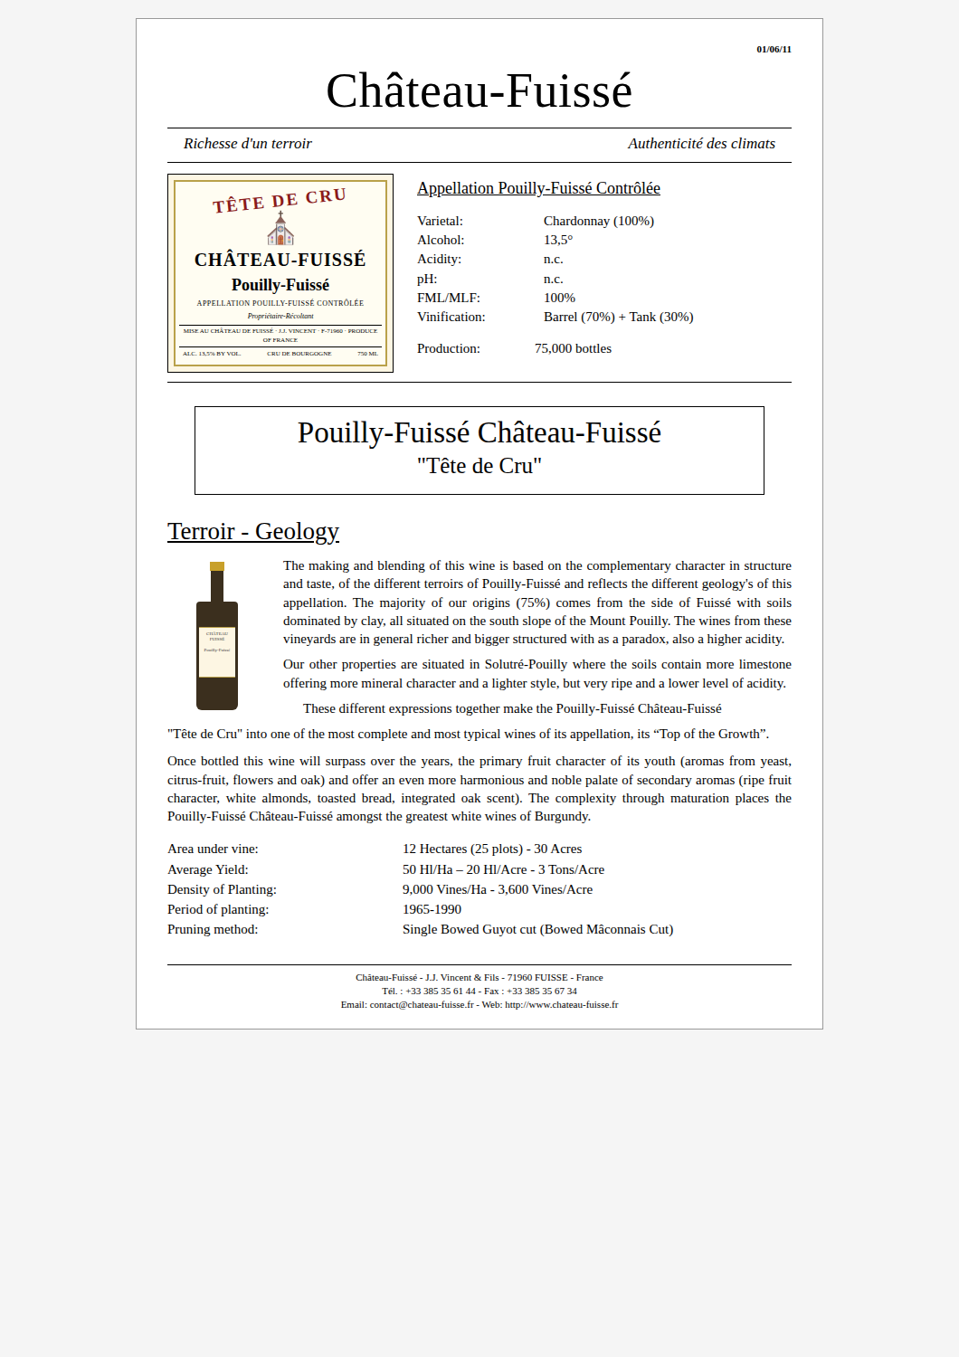01/06/11
Château-Fuissé
Richesse d'un terroir Authenticité des climats
TÊTE DE CRU
⛪
CHÂTEAU-FUISSÉ
Pouilly-Fuissé
APPELLATION POUILLY-FUISSÉ CONTRÔLÉE
Propriétaire-Récoltant
MISE AU CHÂTEAU DE FUISSÉ · J.J. VINCENT · F-71960 · PRODUCE OF FRANCE
ALC. 13,5% BY VOL. CRU DE BOURGOGNE 750 ML
Appellation Pouilly-Fuissé Contrôlée
| Varietal: | Chardonnay (100%) |
| Alcohol: | 13,5° |
| Acidity: | n.c. |
| pH: | n.c. |
| FML/MLF: | 100% |
| Vinification: | Barrel (70%) + Tank (30%) |
Production: 75,000 bottles
Pouilly-Fuissé Château-Fuissé
"Tête de Cru"
Terroir - Geology
CHÂTEAU
FUISSÉ
Pouilly-Fuissé
The making and blending of this wine is based on the complementary character in structure and taste, of the different terroirs of Pouilly-Fuissé and reflects the different geology's of this appellation. The majority of our origins (75%) comes from the side of Fuissé with soils dominated by clay, all situated on the south slope of the Mount Pouilly. The wines from these vineyards are in general richer and bigger structured with as a paradox, also a higher acidity.
Our other properties are situated in Solutré-Pouilly where the soils contain more limestone offering more mineral character and a lighter style, but very ripe and a lower level of acidity.
These different expressions together make the Pouilly-Fuissé Château-Fuissé
"Tête de Cru" into one of the most complete and most typical wines of its appellation, its “Top of the Growth”.
Once bottled this wine will surpass over the years, the primary fruit character of its youth (aromas from yeast, citrus-fruit, flowers and oak) and offer an even more harmonious and noble palate of secondary aromas (ripe fruit character, white almonds, toasted bread, integrated oak scent). The complexity through maturation places the Pouilly-Fuissé Château-Fuissé amongst the greatest white wines of Burgundy.
| Area under vine: | 12 Hectares (25 plots) - 30 Acres |
| Average Yield: | 50 Hl/Ha – 20 Hl/Acre - 3 Tons/Acre |
| Density of Planting: | 9,000 Vines/Ha - 3,600 Vines/Acre |
| Period of planting: | 1965-1990 |
| Pruning method: | Single Bowed Guyot cut (Bowed Mâconnais Cut) |
Château-Fuissé - J.J. Vincent & Fils - 71960 FUISSE - France
Tél. : +33 385 35 61 44 - Fax : +33 385 35 67 34
Email: contact@chateau-fuisse.fr - Web: http://www.chateau-fuisse.fr